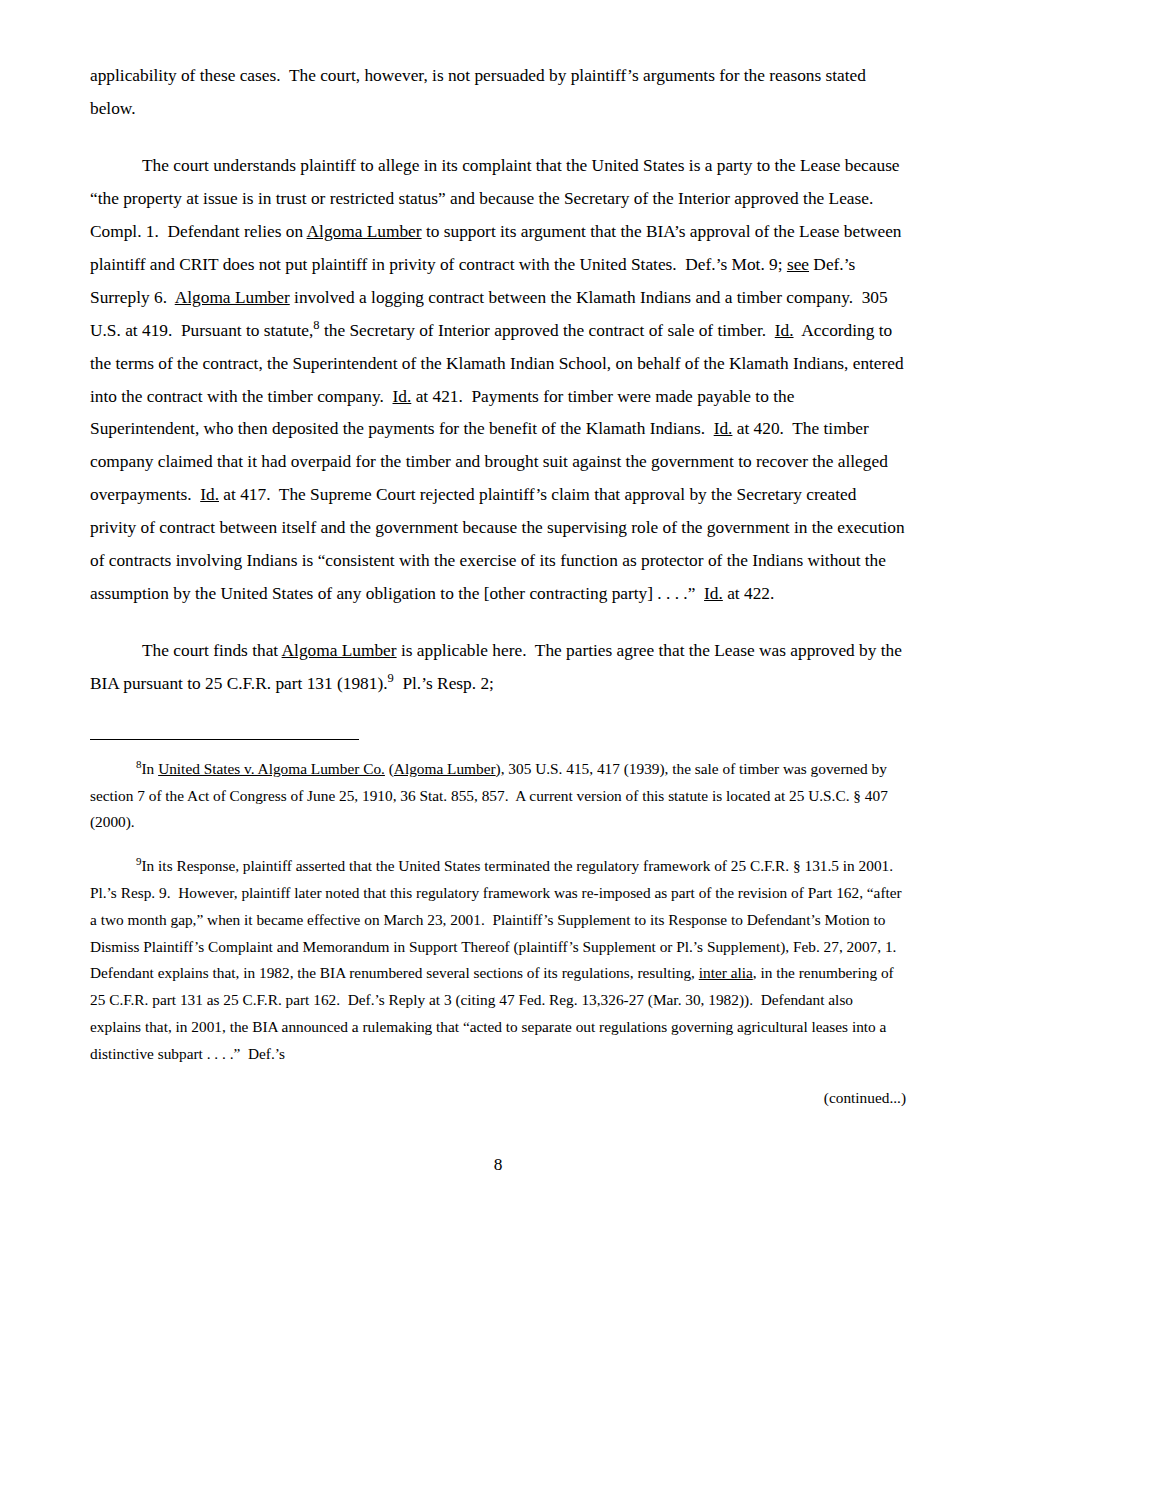applicability of these cases. The court, however, is not persuaded by plaintiff’s arguments for the reasons stated below.
The court understands plaintiff to allege in its complaint that the United States is a party to the Lease because “the property at issue is in trust or restricted status” and because the Secretary of the Interior approved the Lease. Compl. 1. Defendant relies on Algoma Lumber to support its argument that the BIA’s approval of the Lease between plaintiff and CRIT does not put plaintiff in privity of contract with the United States. Def.’s Mot. 9; see Def.’s Surreply 6. Algoma Lumber involved a logging contract between the Klamath Indians and a timber company. 305 U.S. at 419. Pursuant to statute,8 the Secretary of Interior approved the contract of sale of timber. Id. According to the terms of the contract, the Superintendent of the Klamath Indian School, on behalf of the Klamath Indians, entered into the contract with the timber company. Id. at 421. Payments for timber were made payable to the Superintendent, who then deposited the payments for the benefit of the Klamath Indians. Id. at 420. The timber company claimed that it had overpaid for the timber and brought suit against the government to recover the alleged overpayments. Id. at 417. The Supreme Court rejected plaintiff’s claim that approval by the Secretary created privity of contract between itself and the government because the supervising role of the government in the execution of contracts involving Indians is “consistent with the exercise of its function as protector of the Indians without the assumption by the United States of any obligation to the [other contracting party] . . . .” Id. at 422.
The court finds that Algoma Lumber is applicable here. The parties agree that the Lease was approved by the BIA pursuant to 25 C.F.R. part 131 (1981).9 Pl.’s Resp. 2;
8In United States v. Algoma Lumber Co. (Algoma Lumber), 305 U.S. 415, 417 (1939), the sale of timber was governed by section 7 of the Act of Congress of June 25, 1910, 36 Stat. 855, 857. A current version of this statute is located at 25 U.S.C. § 407 (2000).
9In its Response, plaintiff asserted that the United States terminated the regulatory framework of 25 C.F.R. § 131.5 in 2001. Pl.’s Resp. 9. However, plaintiff later noted that this regulatory framework was re-imposed as part of the revision of Part 162, “after a two month gap,” when it became effective on March 23, 2001. Plaintiff’s Supplement to its Response to Defendant’s Motion to Dismiss Plaintiff’s Complaint and Memorandum in Support Thereof (plaintiff’s Supplement or Pl.’s Supplement), Feb. 27, 2007, 1. Defendant explains that, in 1982, the BIA renumbered several sections of its regulations, resulting, inter alia, in the renumbering of 25 C.F.R. part 131 as 25 C.F.R. part 162. Def.’s Reply at 3 (citing 47 Fed. Reg. 13,326-27 (Mar. 30, 1982)). Defendant also explains that, in 2001, the BIA announced a rulemaking that “acted to separate out regulations governing agricultural leases into a distinctive subpart . . . .” Def.’s
(continued...)
8